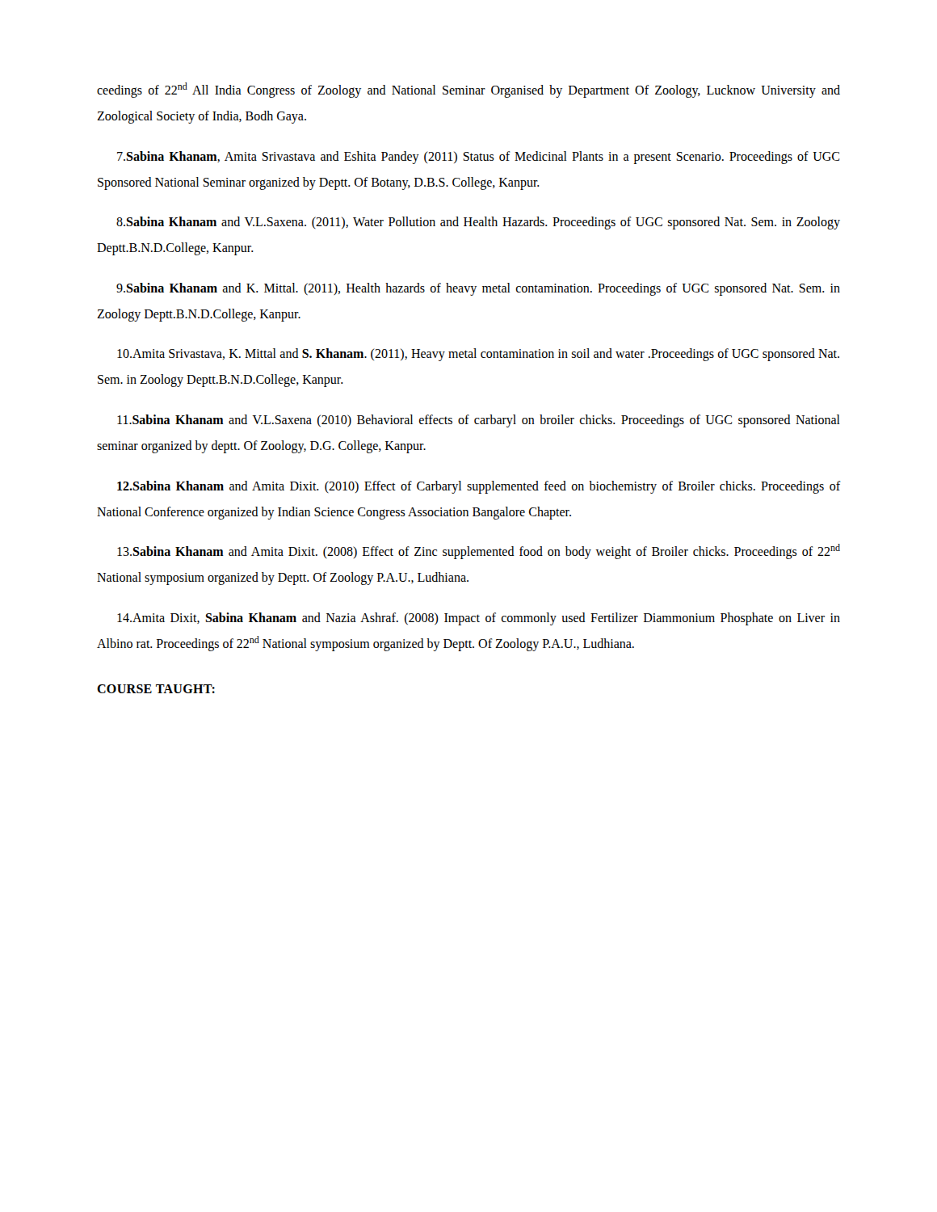ceedings of 22nd All India Congress of Zoology and National Seminar Organised by Department Of Zoology, Lucknow University and Zoological Society of India, Bodh Gaya.
7.Sabina Khanam, Amita Srivastava and Eshita Pandey (2011) Status of Medicinal Plants in a present Scenario. Proceedings of UGC Sponsored National Seminar organized by Deptt. Of Botany, D.B.S. College, Kanpur.
8.Sabina Khanam and V.L.Saxena. (2011), Water Pollution and Health Hazards. Proceedings of UGC sponsored Nat. Sem. in Zoology Deptt.B.N.D.College, Kanpur.
9.Sabina Khanam and K. Mittal. (2011), Health hazards of heavy metal contamination. Proceedings of UGC sponsored Nat. Sem. in Zoology Deptt.B.N.D.College, Kanpur.
10.Amita Srivastava, K. Mittal and S. Khanam. (2011), Heavy metal contamination in soil and water .Proceedings of UGC sponsored Nat. Sem. in Zoology Deptt.B.N.D.College, Kanpur.
11.Sabina Khanam and V.L.Saxena (2010) Behavioral effects of carbaryl on broiler chicks. Proceedings of UGC sponsored National seminar organized by deptt. Of Zoology, D.G. College, Kanpur.
12.Sabina Khanam and Amita Dixit. (2010) Effect of Carbaryl supplemented feed on biochemistry of Broiler chicks. Proceedings of National Conference organized by Indian Science Congress Association Bangalore Chapter.
13.Sabina Khanam and Amita Dixit. (2008) Effect of Zinc supplemented food on body weight of Broiler chicks. Proceedings of 22nd National symposium organized by Deptt. Of Zoology P.A.U., Ludhiana.
14.Amita Dixit, Sabina Khanam and Nazia Ashraf. (2008) Impact of commonly used Fertilizer Diammonium Phosphate on Liver in Albino rat. Proceedings of 22nd National symposium organized by Deptt. Of Zoology P.A.U., Ludhiana.
COURSE TAUGHT: